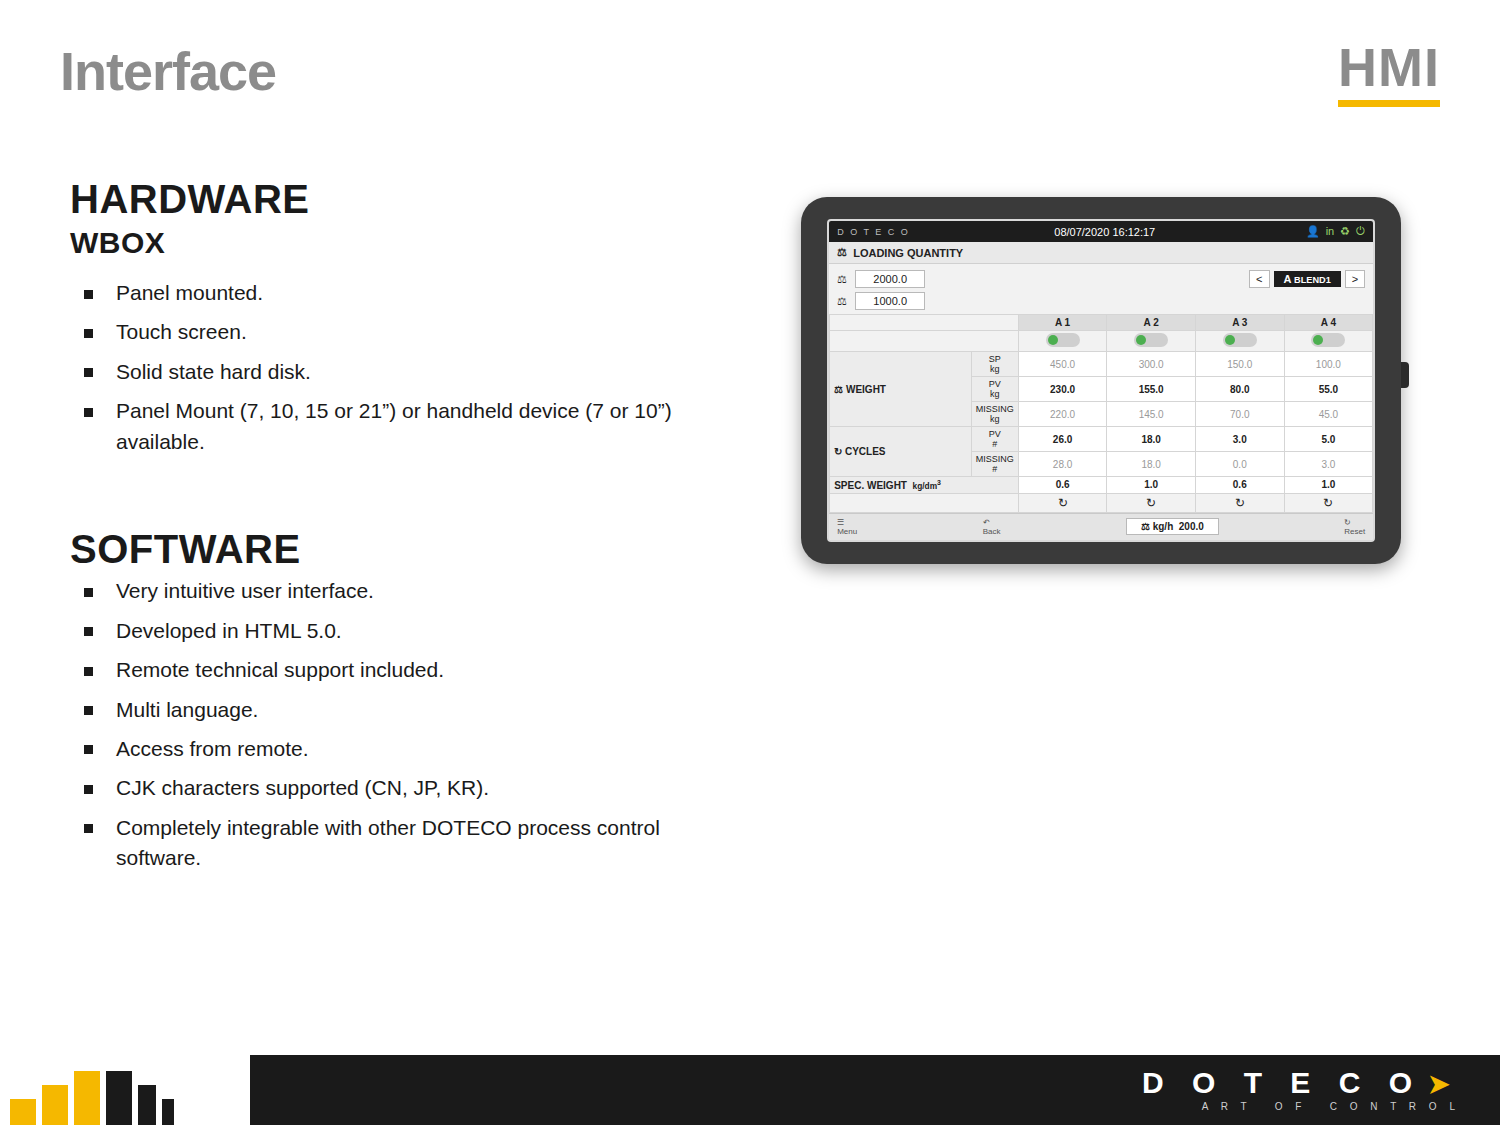Interface
HMI
HARDWARE
WBOX
Panel mounted.
Touch screen.
Solid state hard disk.
Panel Mount (7, 10, 15 or 21”) or handheld device (7 or 10”) available.
SOFTWARE
Very intuitive user interface.
Developed in HTML 5.0.
Remote technical support included.
Multi language.
Access from remote.
CJK characters supported (CN, JP, KR).
Completely integrable with other DOTECO process control software.
D O T E C O 08/07/2020 16:12:17 👤in♻⏻
⚖ LOADING QUANTITY
⚖ 2000.0 < A BLEND1 >
⚖ 1000.0
| | A 1 | A 2 | A 3 | A 4 |
| --- | --- | --- | --- | --- |
| ⚖ WEIGHT | SP kg | 450.0 | 300.0 | 150.0 | 100.0 |
| PV kg | 230.0 | 155.0 | 80.0 | 55.0 |
| MISSING kg | 220.0 | 145.0 | 70.0 | 45.0 |
| ↻ CYCLES | PV # | 26.0 | 18.0 | 3.0 | 5.0 |
| MISSING # | 28.0 | 18.0 | 0.0 | 3.0 |
| SPEC. WEIGHT kg/dm 3 | 0.6 | 1.0 | 0.6 | 1.0 |
| | ↻ | ↻ | ↻ | ↻ |
☰
Menu ↶
Back ⚖ kg/h 200.0 ↻
Reset
D O T E C O➤
A R T O F C O N T R O L